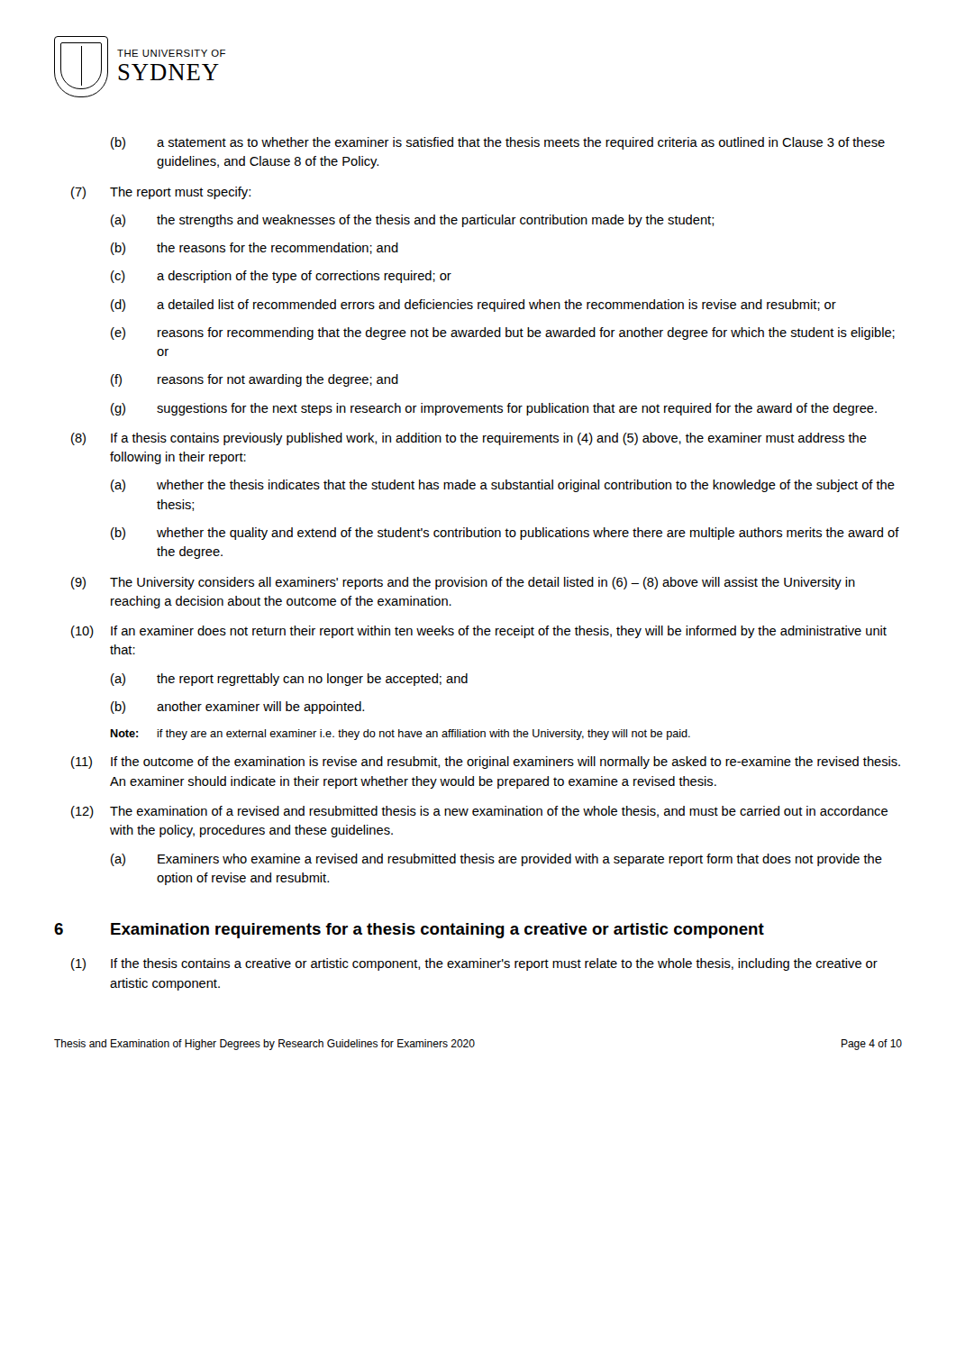The University of
Sydney
(b) a statement as to whether the examiner is satisfied that the thesis meets the required criteria as outlined in Clause 3 of these guidelines, and Clause 8 of the Policy.
(7) The report must specify:
(a) the strengths and weaknesses of the thesis and the particular contribution made by the student;
(b) the reasons for the recommendation; and
(c) a description of the type of corrections required; or
(d) a detailed list of recommended errors and deficiencies required when the recommendation is revise and resubmit; or
(e) reasons for recommending that the degree not be awarded but be awarded for another degree for which the student is eligible; or
(f) reasons for not awarding the degree; and
(g) suggestions for the next steps in research or improvements for publication that are not required for the award of the degree.
(8) If a thesis contains previously published work, in addition to the requirements in (4) and (5) above, the examiner must address the following in their report:
(a) whether the thesis indicates that the student has made a substantial original contribution to the knowledge of the subject of the thesis;
(b) whether the quality and extend of the student's contribution to publications where there are multiple authors merits the award of the degree.
(9) The University considers all examiners' reports and the provision of the detail listed in (6) – (8) above will assist the University in reaching a decision about the outcome of the examination.
(10) If an examiner does not return their report within ten weeks of the receipt of the thesis, they will be informed by the administrative unit that:
(a) the report regrettably can no longer be accepted; and
(b) another examiner will be appointed.
Note: if they are an external examiner i.e. they do not have an affiliation with the University, they will not be paid.
(11) If the outcome of the examination is revise and resubmit, the original examiners will normally be asked to re-examine the revised thesis. An examiner should indicate in their report whether they would be prepared to examine a revised thesis.
(12) The examination of a revised and resubmitted thesis is a new examination of the whole thesis, and must be carried out in accordance with the policy, procedures and these guidelines.
(a) Examiners who examine a revised and resubmitted thesis are provided with a separate report form that does not provide the option of revise and resubmit.
6 Examination requirements for a thesis containing a creative or artistic component
(1) If the thesis contains a creative or artistic component, the examiner's report must relate to the whole thesis, including the creative or artistic component.
Thesis and Examination of Higher Degrees by Research Guidelines for Examiners 2020
Page 4 of 10